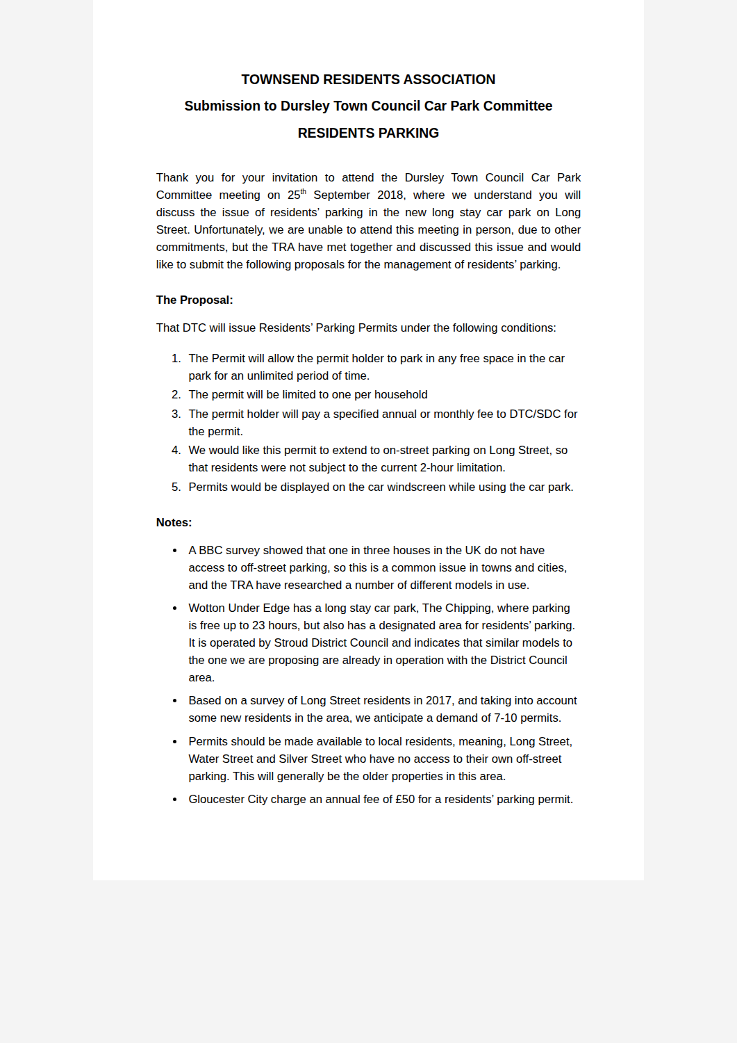TOWNSEND RESIDENTS ASSOCIATION
Submission to Dursley Town Council Car Park Committee
RESIDENTS PARKING
Thank you for your invitation to attend the Dursley Town Council Car Park Committee meeting on 25th September 2018, where we understand you will discuss the issue of residents’ parking in the new long stay car park on Long Street. Unfortunately, we are unable to attend this meeting in person, due to other commitments, but the TRA have met together and discussed this issue and would like to submit the following proposals for the management of residents’ parking.
The Proposal:
That DTC will issue Residents’ Parking Permits under the following conditions:
The Permit will allow the permit holder to park in any free space in the car park for an unlimited period of time.
The permit will be limited to one per household
The permit holder will pay a specified annual or monthly fee to DTC/SDC for the permit.
We would like this permit to extend to on-street parking on Long Street, so that residents were not subject to the current 2-hour limitation.
Permits would be displayed on the car windscreen while using the car park.
Notes:
A BBC survey showed that one in three houses in the UK do not have access to off-street parking, so this is a common issue in towns and cities, and the TRA have researched a number of different models in use.
Wotton Under Edge has a long stay car park, The Chipping, where parking is free up to 23 hours, but also has a designated area for residents’ parking. It is operated by Stroud District Council and indicates that similar models to the one we are proposing are already in operation with the District Council area.
Based on a survey of Long Street residents in 2017, and taking into account some new residents in the area, we anticipate a demand of 7-10 permits.
Permits should be made available to local residents, meaning, Long Street, Water Street and Silver Street who have no access to their own off-street parking. This will generally be the older properties in this area.
Gloucester City charge an annual fee of £50 for a residents’ parking permit.